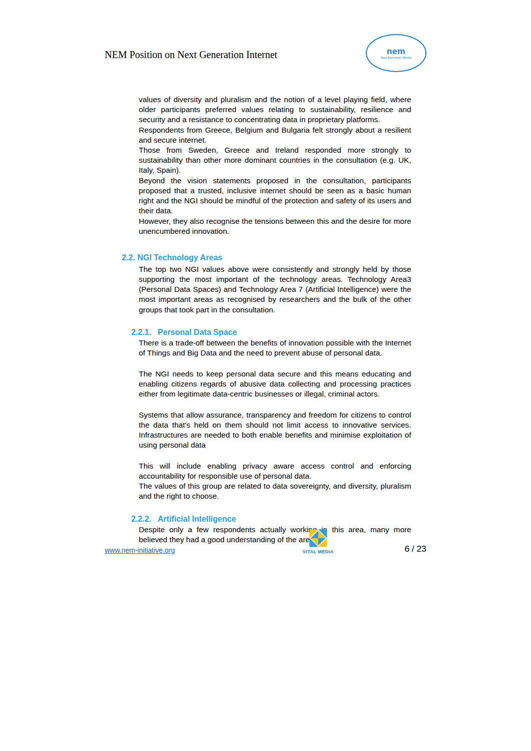NEM Position on Next Generation Internet
nem
New European Media
values of diversity and pluralism and the notion of a level playing field, where older participants preferred values relating to sustainability, resilience and security and a resistance to concentrating data in proprietary platforms.
Respondents from Greece, Belgium and Bulgaria felt strongly about a resilient and secure internet.
Those from Sweden, Greece and Ireland responded more strongly to sustainability than other more dominant countries in the consultation (e.g. UK, Italy, Spain).
Beyond the vision statements proposed in the consultation, participants proposed that a trusted, inclusive internet should be seen as a basic human right and the NGI should be mindful of the protection and safety of its users and their data.
However, they also recognise the tensions between this and the desire for more unencumbered innovation.
2.2. NGI Technology Areas
The top two NGI values above were consistently and strongly held by those supporting the most important of the technology areas. Technology Area3 (Personal Data Spaces) and Technology Area 7 (Artificial Intelligence) were the most important areas as recognised by researchers and the bulk of the other groups that took part in the consultation.
2.2.1. Personal Data Space
There is a trade-off between the benefits of innovation possible with the Internet of Things and Big Data and the need to prevent abuse of personal data.
The NGI needs to keep personal data secure and this means educating and enabling citizens regards of abusive data collecting and processing practices either from legitimate data-centric businesses or illegal, criminal actors.
Systems that allow assurance, transparency and freedom for citizens to control the data that's held on them should not limit access to innovative services. Infrastructures are needed to both enable benefits and minimise exploitation of using personal data
This will include enabling privacy aware access control and enforcing accountability for responsible use of personal data.
The values of this group are related to data sovereignty, and diversity, pluralism and the right to choose.
2.2.2. Artificial Intelligence
Despite only a few respondents actually working in this area, many more believed they had a good understanding of the area.
www.nem-initiative.org
VITAL MEDIA
6 / 23